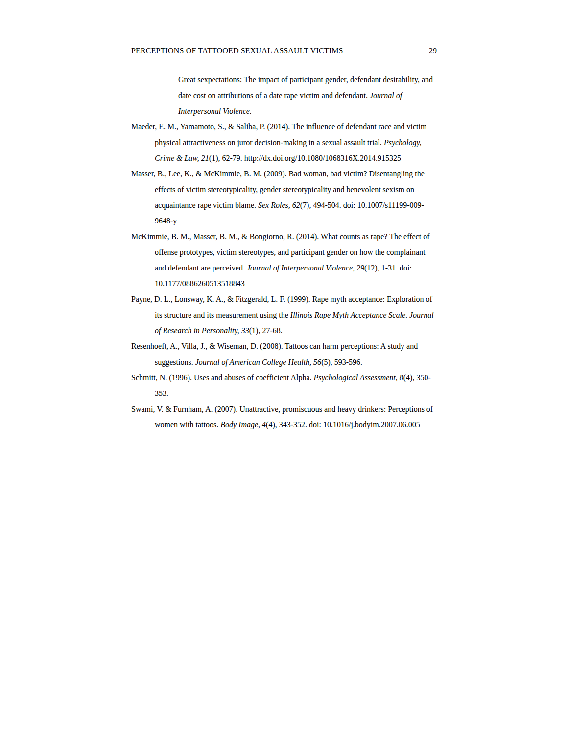Perceptions of Tattooed Sexual Assault Victims 29
Great sexpectations: The impact of participant gender, defendant desirability, and date cost on attributions of a date rape victim and defendant. Journal of Interpersonal Violence.
Maeder, E. M., Yamamoto, S., & Saliba, P. (2014). The influence of defendant race and victim physical attractiveness on juror decision-making in a sexual assault trial. Psychology, Crime & Law, 21(1), 62-79. http://dx.doi.org/10.1080/1068316X.2014.915325
Masser, B., Lee, K., & McKimmie, B. M. (2009). Bad woman, bad victim? Disentangling the effects of victim stereotypicality, gender stereotypicality and benevolent sexism on acquaintance rape victim blame. Sex Roles, 62(7), 494-504. doi: 10.1007/s11199-009-9648-y
McKimmie, B. M., Masser, B. M., & Bongiorno, R. (2014). What counts as rape? The effect of offense prototypes, victim stereotypes, and participant gender on how the complainant and defendant are perceived. Journal of Interpersonal Violence, 29(12), 1-31. doi: 10.1177/0886260513518843
Payne, D. L., Lonsway, K. A., & Fitzgerald, L. F. (1999). Rape myth acceptance: Exploration of its structure and its measurement using the Illinois Rape Myth Acceptance Scale. Journal of Research in Personality, 33(1), 27-68.
Resenhoeft, A., Villa, J., & Wiseman, D. (2008). Tattoos can harm perceptions: A study and suggestions. Journal of American College Health, 56(5), 593-596.
Schmitt, N. (1996). Uses and abuses of coefficient Alpha. Psychological Assessment, 8(4), 350-353.
Swami, V. & Furnham, A. (2007). Unattractive, promiscuous and heavy drinkers: Perceptions of women with tattoos. Body Image, 4(4), 343-352. doi: 10.1016/j.bodyim.2007.06.005